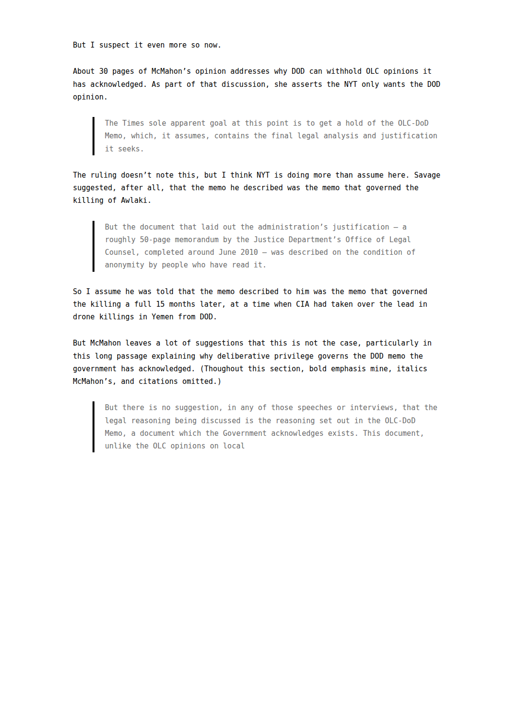But I suspect it even more so now.
About 30 pages of McMahon’s opinion addresses why DOD can withhold OLC opinions it has acknowledged. As part of that discussion, she asserts the NYT only wants the DOD opinion.
The Times sole apparent goal at this point is to get a hold of the OLC-DoD Memo, which, it assumes, contains the final legal analysis and justification it seeks.
The ruling doesn’t note this, but I think NYT is doing more than assume here. Savage suggested, after all, that the memo he described was the memo that governed the killing of Awlaki.
But the document that laid out the administration’s justification — a roughly 50-page memorandum by the Justice Department’s Office of Legal Counsel, completed around June 2010 — was described on the condition of anonymity by people who have read it.
So I assume he was told that the memo described to him was the memo that governed the killing a full 15 months later, at a time when CIA had taken over the lead in drone killings in Yemen from DOD.
But McMahon leaves a lot of suggestions that this is not the case, particularly in this long passage explaining why deliberative privilege governs the DOD memo the government has acknowledged. (Thoughout this section, bold emphasis mine, italics McMahon’s, and citations omitted.)
But there is no suggestion, in any of those speeches or interviews, that the legal reasoning being discussed is the reasoning set out in the OLC-DoD Memo, a document which the Government acknowledges exists. This document, unlike the OLC opinions on local